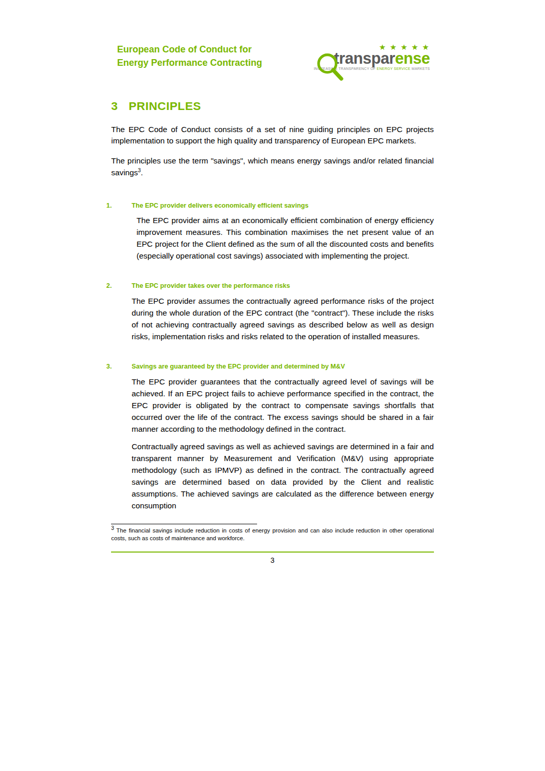European Code of Conduct for
Energy Performance Contracting
★ ★ ★ ★ ★
transparense
INCREASING TRANSPARENCY OF ENERGY SERVICE MARKETS
3 PRINCIPLES
The EPC Code of Conduct consists of a set of nine guiding principles on EPC projects implementation to support the high quality and transparency of European EPC markets.
The principles use the term "savings", which means energy savings and/or related financial savings3.
1. The EPC provider delivers economically efficient savings
The EPC provider aims at an economically efficient combination of energy efficiency improvement measures. This combination maximises the net present value of an EPC project for the Client defined as the sum of all the discounted costs and benefits (especially operational cost savings) associated with implementing the project.
2. The EPC provider takes over the performance risks
The EPC provider assumes the contractually agreed performance risks of the project during the whole duration of the EPC contract (the "contract"). These include the risks of not achieving contractually agreed savings as described below as well as design risks, implementation risks and risks related to the operation of installed measures.
3. Savings are guaranteed by the EPC provider and determined by M&V
The EPC provider guarantees that the contractually agreed level of savings will be achieved. If an EPC project fails to achieve performance specified in the contract, the EPC provider is obligated by the contract to compensate savings shortfalls that occurred over the life of the contract. The excess savings should be shared in a fair manner according to the methodology defined in the contract.
Contractually agreed savings as well as achieved savings are determined in a fair and transparent manner by Measurement and Verification (M&V) using appropriate methodology (such as IPMVP) as defined in the contract. The contractually agreed savings are determined based on data provided by the Client and realistic assumptions. The achieved savings are calculated as the difference between energy consumption
3 The financial savings include reduction in costs of energy provision and can also include reduction in other operational costs, such as costs of maintenance and workforce.
3